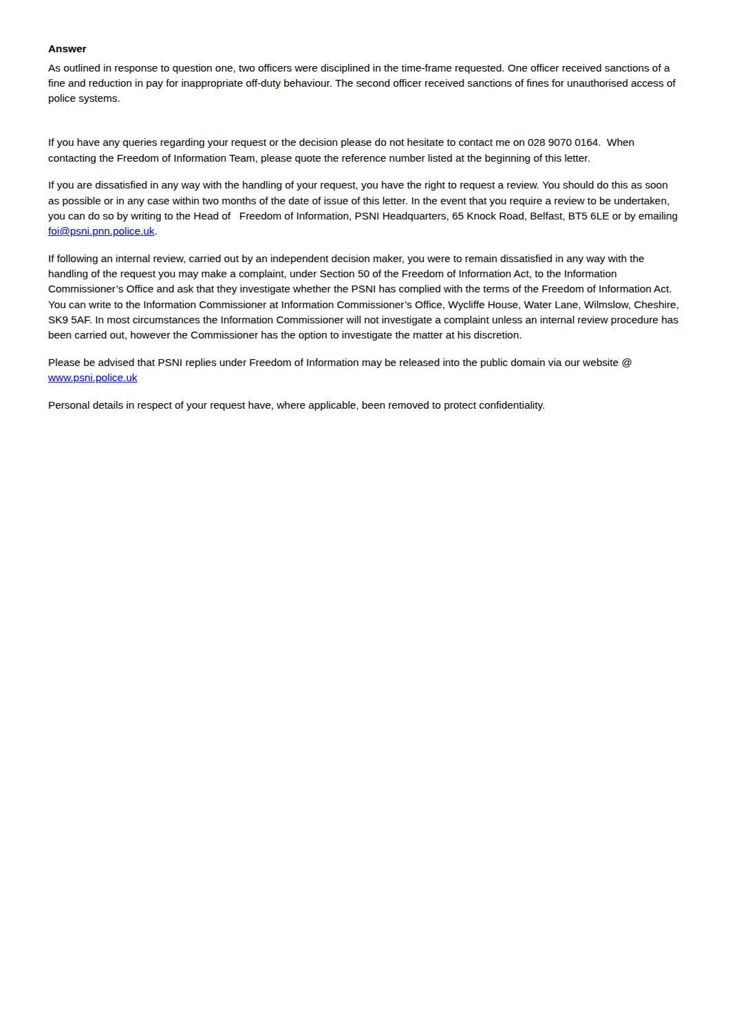Answer
As outlined in response to question one, two officers were disciplined in the time-frame requested. One officer received sanctions of a fine and reduction in pay for inappropriate off-duty behaviour. The second officer received sanctions of fines for unauthorised access of police systems.
If you have any queries regarding your request or the decision please do not hesitate to contact me on 028 9070 0164. When contacting the Freedom of Information Team, please quote the reference number listed at the beginning of this letter.
If you are dissatisfied in any way with the handling of your request, you have the right to request a review. You should do this as soon as possible or in any case within two months of the date of issue of this letter. In the event that you require a review to be undertaken, you can do so by writing to the Head of Freedom of Information, PSNI Headquarters, 65 Knock Road, Belfast, BT5 6LE or by emailing foi@psni.pnn.police.uk.
If following an internal review, carried out by an independent decision maker, you were to remain dissatisfied in any way with the handling of the request you may make a complaint, under Section 50 of the Freedom of Information Act, to the Information Commissioner’s Office and ask that they investigate whether the PSNI has complied with the terms of the Freedom of Information Act. You can write to the Information Commissioner at Information Commissioner’s Office, Wycliffe House, Water Lane, Wilmslow, Cheshire, SK9 5AF. In most circumstances the Information Commissioner will not investigate a complaint unless an internal review procedure has been carried out, however the Commissioner has the option to investigate the matter at his discretion.
Please be advised that PSNI replies under Freedom of Information may be released into the public domain via our website @ www.psni.police.uk
Personal details in respect of your request have, where applicable, been removed to protect confidentiality.